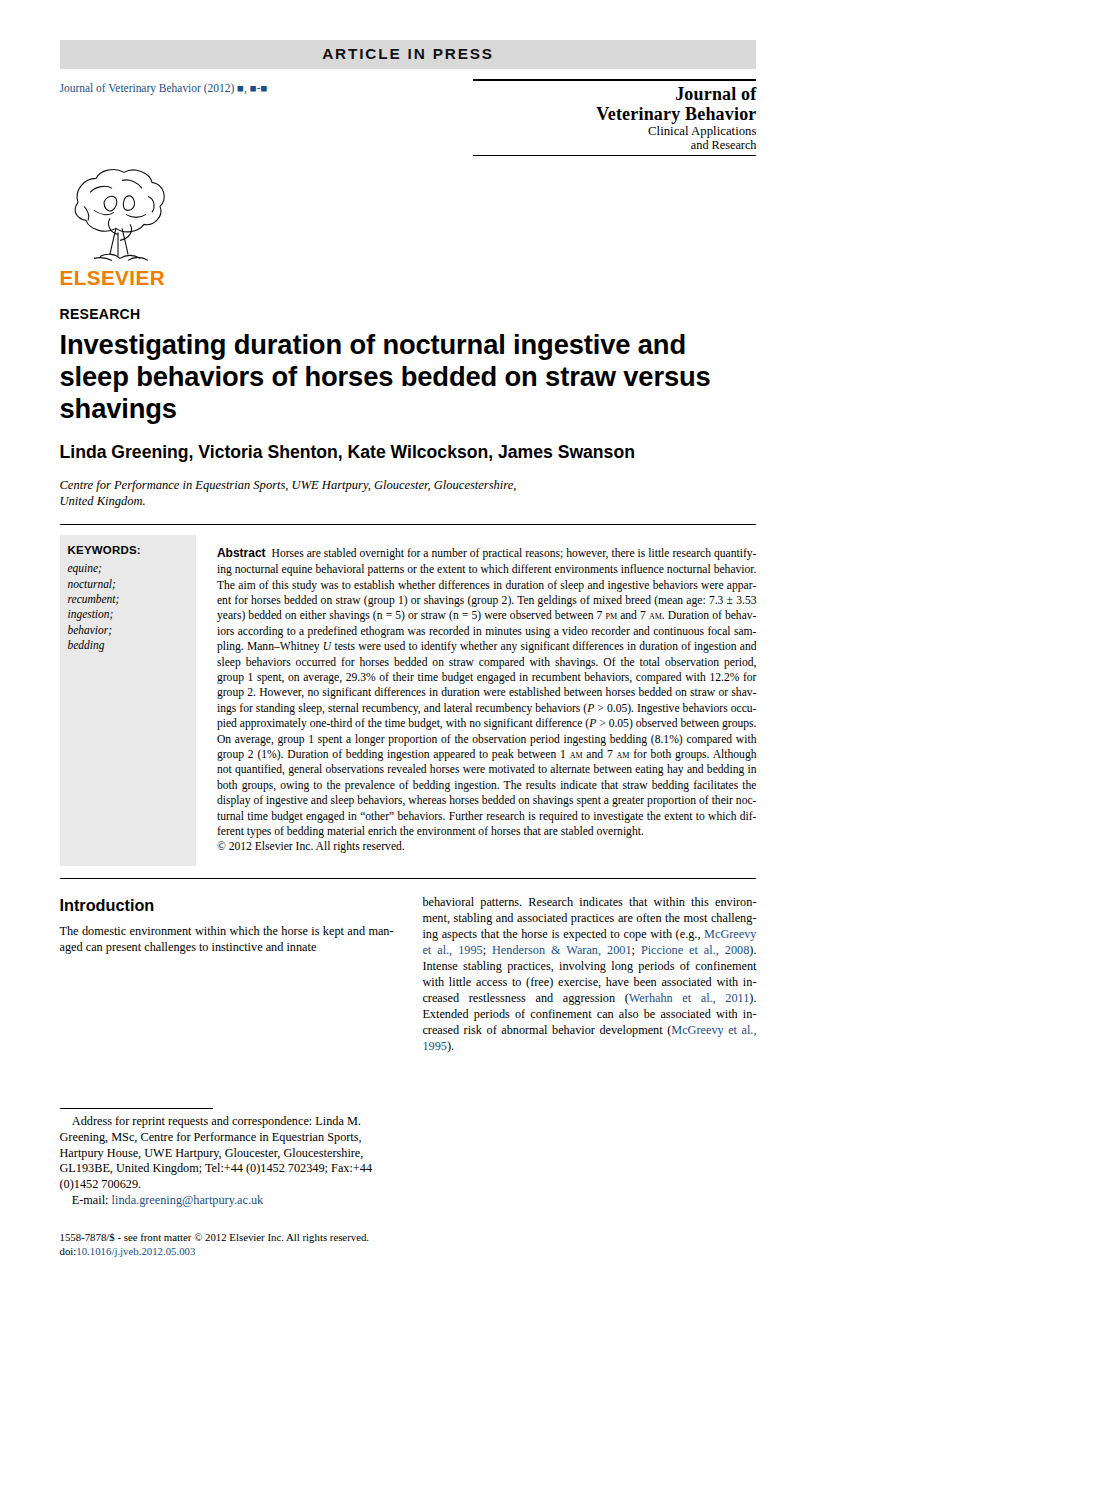ARTICLE IN PRESS
Journal of Veterinary Behavior (2012) ■, ■-■
Journal of
Veterinary Behavior
Clinical Applications
and Research
ELSEVIER
RESEARCH
Investigating duration of nocturnal ingestive and sleep behaviors of horses bedded on straw versus shavings
Linda Greening, Victoria Shenton, Kate Wilcockson, James Swanson
Centre for Performance in Equestrian Sports, UWE Hartpury, Gloucester, Gloucestershire,
United Kingdom.
KEYWORDS:
equine;
nocturnal;
recumbent;
ingestion;
behavior;
bedding
Abstract Horses are stabled overnight for a number of practical reasons; however, there is little research quantifying nocturnal equine behavioral patterns or the extent to which different environments influence nocturnal behavior. The aim of this study was to establish whether differences in duration of sleep and ingestive behaviors were apparent for horses bedded on straw (group 1) or shavings (group 2). Ten geldings of mixed breed (mean age: 7.3 ± 3.53 years) bedded on either shavings (n = 5) or straw (n = 5) were observed between 7 pm and 7 am. Duration of behaviors according to a predefined ethogram was recorded in minutes using a video recorder and continuous focal sampling. Mann–Whitney U tests were used to identify whether any significant differences in duration of ingestion and sleep behaviors occurred for horses bedded on straw compared with shavings. Of the total observation period, group 1 spent, on average, 29.3% of their time budget engaged in recumbent behaviors, compared with 12.2% for group 2. However, no significant differences in duration were established between horses bedded on straw or shavings for standing sleep, sternal recumbency, and lateral recumbency behaviors (P > 0.05). Ingestive behaviors occupied approximately one-third of the time budget, with no significant difference (P > 0.05) observed between groups. On average, group 1 spent a longer proportion of the observation period ingesting bedding (8.1%) compared with group 2 (1%). Duration of bedding ingestion appeared to peak between 1 am and 7 am for both groups. Although not quantified, general observations revealed horses were motivated to alternate between eating hay and bedding in both groups, owing to the prevalence of bedding ingestion. The results indicate that straw bedding facilitates the display of ingestive and sleep behaviors, whereas horses bedded on shavings spent a greater proportion of their nocturnal time budget engaged in “other” behaviors. Further research is required to investigate the extent to which different types of bedding material enrich the environment of horses that are stabled overnight.
© 2012 Elsevier Inc. All rights reserved.
Introduction
The domestic environment within which the horse is kept and managed can present challenges to instinctive and innate
behavioral patterns. Research indicates that within this environment, stabling and associated practices are often the most challenging aspects that the horse is expected to cope with (e.g., McGreevy et al., 1995; Henderson & Waran, 2001; Piccione et al., 2008). Intense stabling practices, involving long periods of confinement with little access to (free) exercise, have been associated with increased restlessness and aggression (Werhahn et al., 2011). Extended periods of confinement can also be associated with increased risk of abnormal behavior development (McGreevy et al., 1995).
Address for reprint requests and correspondence: Linda M. Greening, MSc, Centre for Performance in Equestrian Sports, Hartpury House, UWE Hartpury, Gloucester, Gloucestershire, GL193BE, United Kingdom; Tel:+44 (0)1452 702349; Fax:+44 (0)1452 700629.
E-mail: linda.greening@hartpury.ac.uk
1558-7878/$ - see front matter © 2012 Elsevier Inc. All rights reserved.
doi:10.1016/j.jveb.2012.05.003